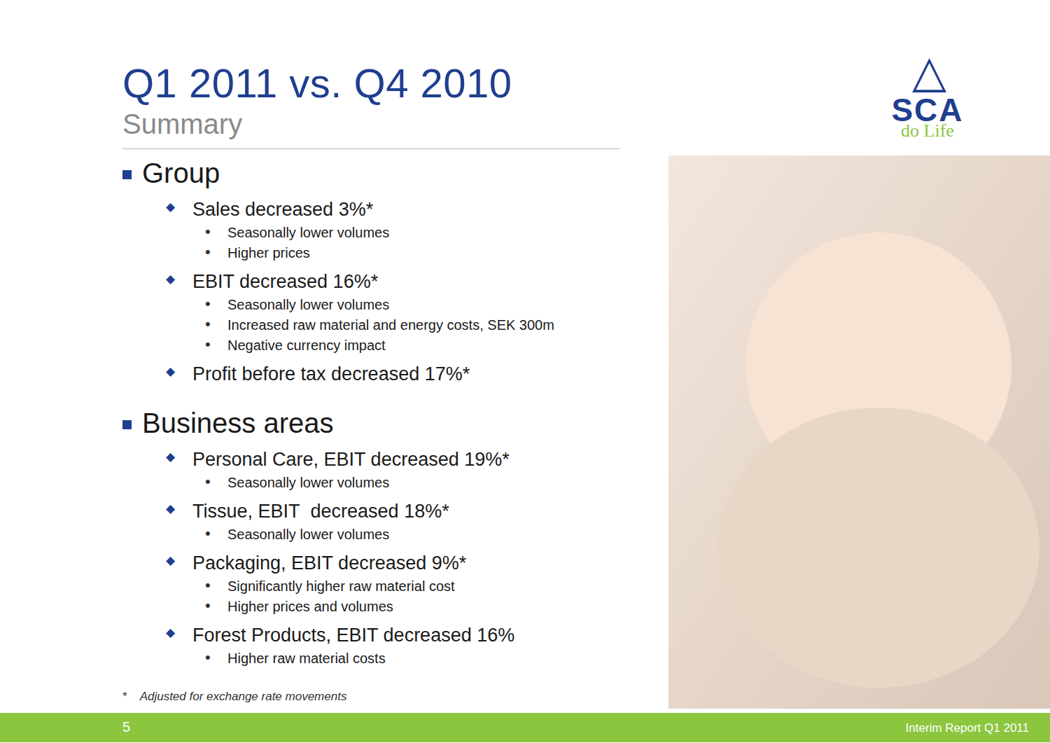△
SCA
do Life
Q1 2011 vs. Q4 2010
Summary
Group
Sales decreased 3%*
Seasonally lower volumes
Higher prices
EBIT decreased 16%*
Seasonally lower volumes
Increased raw material and energy costs, SEK 300m
Negative currency impact
Profit before tax decreased 17%*
Business areas
Personal Care, EBIT decreased 19%*
Seasonally lower volumes
Tissue, EBIT decreased 18%*
Seasonally lower volumes
Packaging, EBIT decreased 9%*
Significantly higher raw material cost
Higher prices and volumes
Forest Products, EBIT decreased 16%
Higher raw material costs
*Adjusted for exchange rate movements
5
Interim Report Q1 2011